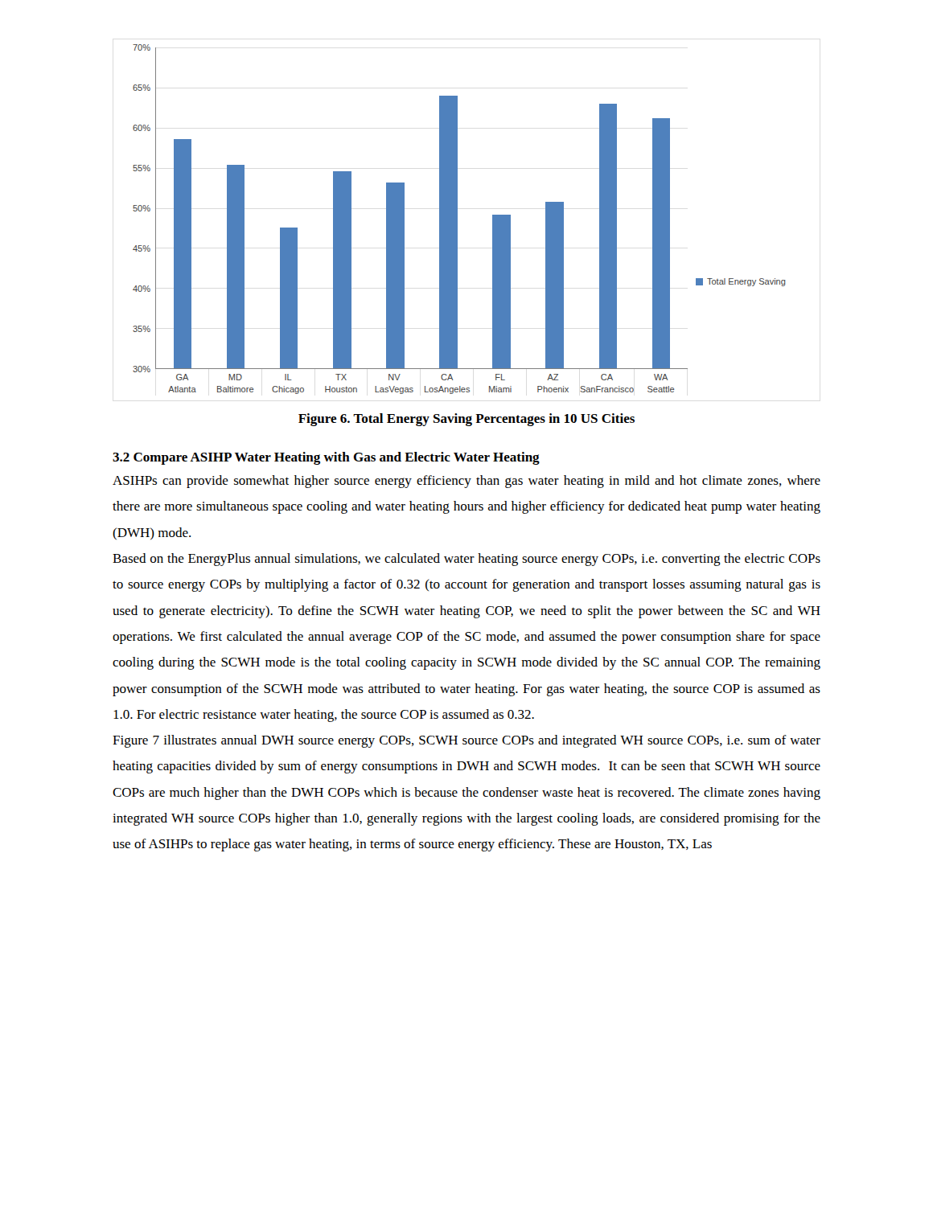70%
65%
60%
55%
50%
45%
40%
35%
30%
GA
Atlanta
MD
Baltimore
IL
Chicago
TX
Houston
NV
LasVegas
CA
LosAngeles
FL
Miami
AZ
Phoenix
CA
SanFrancisco
WA
Seattle
Total Energy Saving
Figure 6. Total Energy Saving Percentages in 10 US Cities
3.2 Compare ASIHP Water Heating with Gas and Electric Water Heating
ASIHPs can provide somewhat higher source energy efficiency than gas water heating in mild and hot climate zones, where there are more simultaneous space cooling and water heating hours and higher efficiency for dedicated heat pump water heating (DWH) mode.
Based on the EnergyPlus annual simulations, we calculated water heating source energy COPs, i.e. converting the electric COPs to source energy COPs by multiplying a factor of 0.32 (to account for generation and transport losses assuming natural gas is used to generate electricity). To define the SCWH water heating COP, we need to split the power between the SC and WH operations. We first calculated the annual average COP of the SC mode, and assumed the power consumption share for space cooling during the SCWH mode is the total cooling capacity in SCWH mode divided by the SC annual COP. The remaining power consumption of the SCWH mode was attributed to water heating. For gas water heating, the source COP is assumed as 1.0. For electric resistance water heating, the source COP is assumed as 0.32.
Figure 7 illustrates annual DWH source energy COPs, SCWH source COPs and integrated WH source COPs, i.e. sum of water heating capacities divided by sum of energy consumptions in DWH and SCWH modes. It can be seen that SCWH WH source COPs are much higher than the DWH COPs which is because the condenser waste heat is recovered. The climate zones having integrated WH source COPs higher than 1.0, generally regions with the largest cooling loads, are considered promising for the use of ASIHPs to replace gas water heating, in terms of source energy efficiency. These are Houston, TX, Las